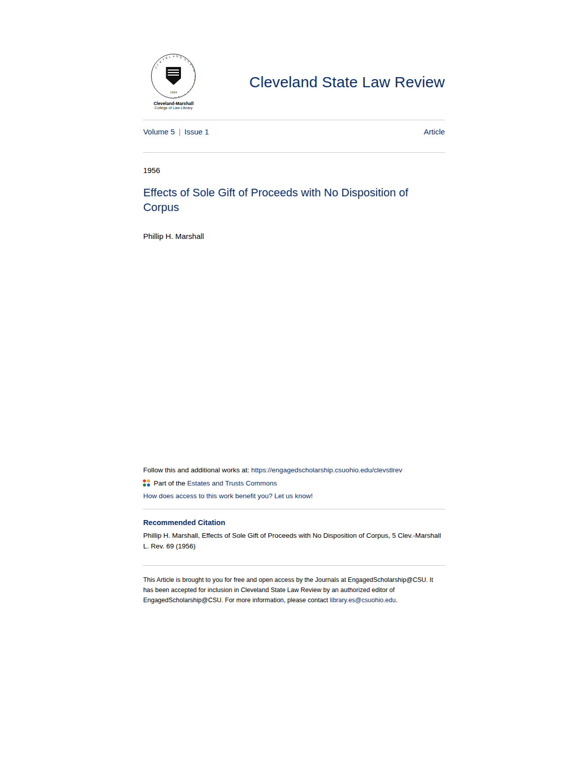C L E V E L A N D S T A T E U N I V E R S I T Y
1964
Cleveland-Marshall
College of Law Library
Cleveland State Law Review
Volume 5|Issue 1
Article
1956
Effects of Sole Gift of Proceeds with No Disposition of Corpus
Phillip H. Marshall
Follow this and additional works at: https://engagedscholarship.csuohio.edu/clevstlrev
Part of the Estates and Trusts Commons
How does access to this work benefit you? Let us know!
Recommended Citation
Phillip H. Marshall, Effects of Sole Gift of Proceeds with No Disposition of Corpus, 5 Clev.-Marshall L. Rev. 69 (1956)
This Article is brought to you for free and open access by the Journals at EngagedScholarship@CSU. It has been accepted for inclusion in Cleveland State Law Review by an authorized editor of EngagedScholarship@CSU. For more information, please contact library.es@csuohio.edu.